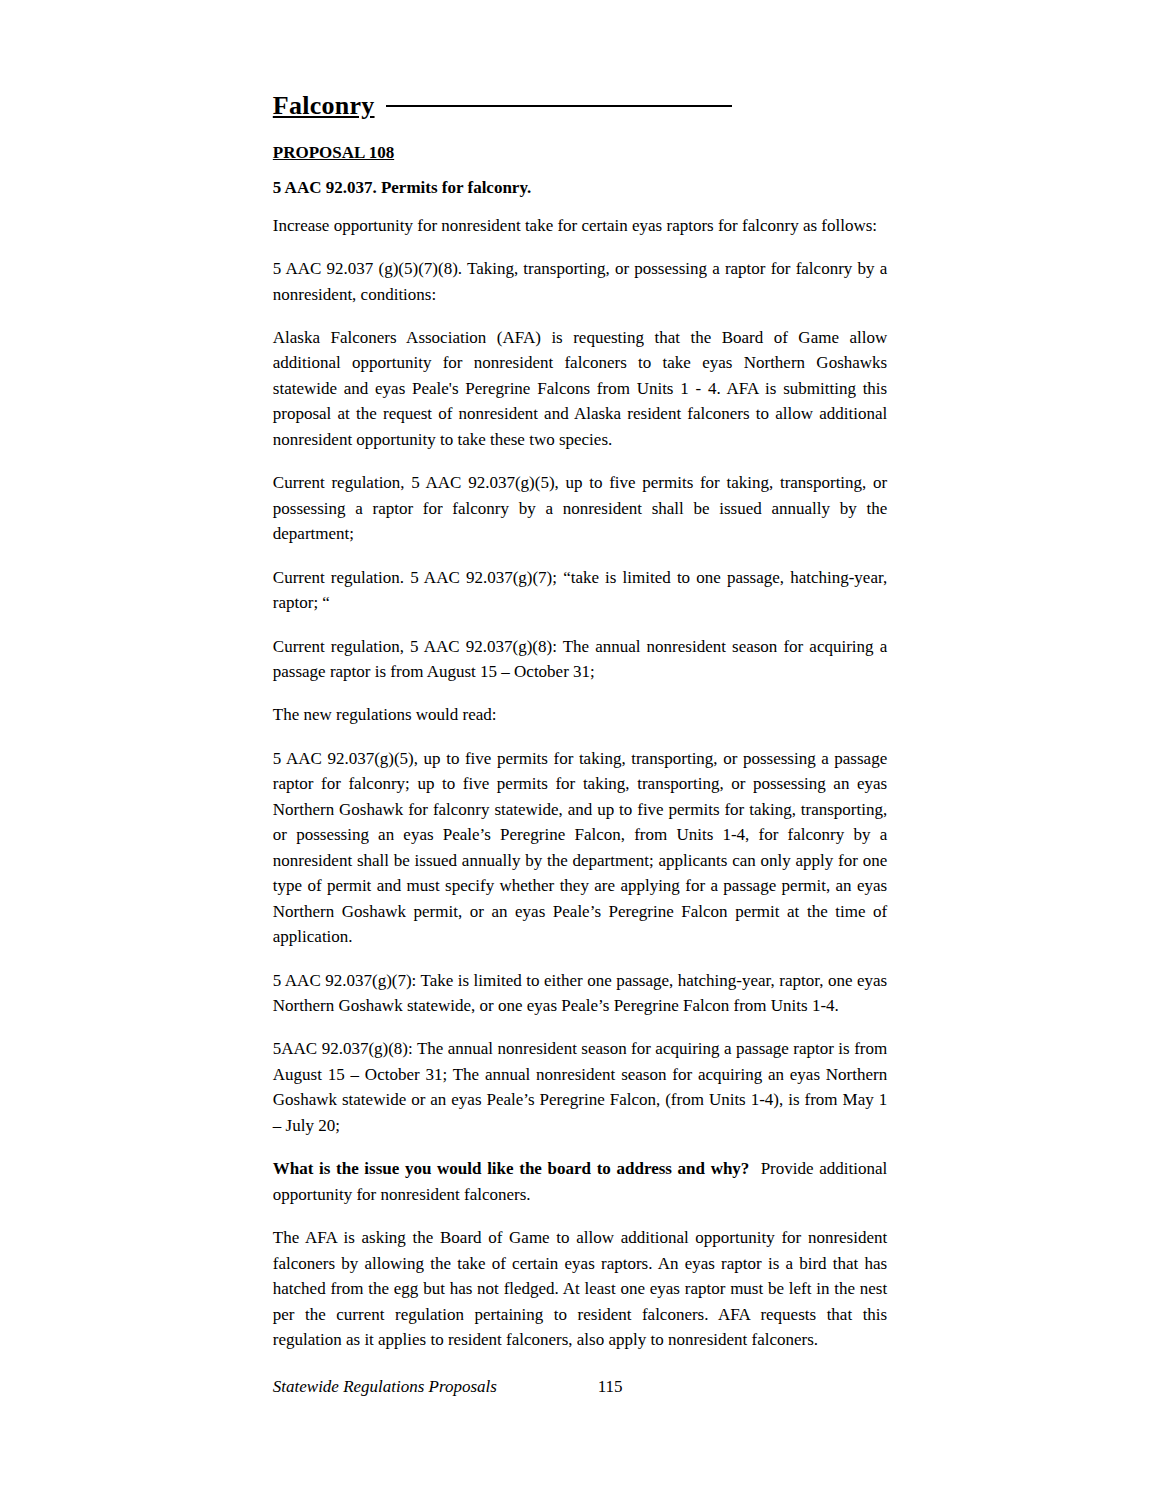Falconry
PROPOSAL 108
5 AAC 92.037. Permits for falconry.
Increase opportunity for nonresident take for certain eyas raptors for falconry as follows:
5 AAC 92.037 (g)(5)(7)(8). Taking, transporting, or possessing a raptor for falconry by a nonresident, conditions:
Alaska Falconers Association (AFA) is requesting that the Board of Game allow additional opportunity for nonresident falconers to take eyas Northern Goshawks statewide and eyas Peale's Peregrine Falcons from Units 1 - 4. AFA is submitting this proposal at the request of nonresident and Alaska resident falconers to allow additional nonresident opportunity to take these two species.
Current regulation, 5 AAC 92.037(g)(5), up to five permits for taking, transporting, or possessing a raptor for falconry by a nonresident shall be issued annually by the department;
Current regulation. 5 AAC 92.037(g)(7); “take is limited to one passage, hatching-year, raptor; “
Current regulation, 5 AAC 92.037(g)(8): The annual nonresident season for acquiring a passage raptor is from August 15 – October 31;
The new regulations would read:
5 AAC 92.037(g)(5), up to five permits for taking, transporting, or possessing a passage raptor for falconry; up to five permits for taking, transporting, or possessing an eyas Northern Goshawk for falconry statewide, and up to five permits for taking, transporting, or possessing an eyas Peale’s Peregrine Falcon, from Units 1-4, for falconry by a nonresident shall be issued annually by the department; applicants can only apply for one type of permit and must specify whether they are applying for a passage permit, an eyas Northern Goshawk permit, or an eyas Peale’s Peregrine Falcon permit at the time of application.
5 AAC 92.037(g)(7): Take is limited to either one passage, hatching-year, raptor, one eyas Northern Goshawk statewide, or one eyas Peale’s Peregrine Falcon from Units 1-4.
5AAC 92.037(g)(8): The annual nonresident season for acquiring a passage raptor is from August 15 – October 31; The annual nonresident season for acquiring an eyas Northern Goshawk statewide or an eyas Peale’s Peregrine Falcon, (from Units 1-4), is from May 1 – July 20;
What is the issue you would like the board to address and why? Provide additional opportunity for nonresident falconers.
The AFA is asking the Board of Game to allow additional opportunity for nonresident falconers by allowing the take of certain eyas raptors. An eyas raptor is a bird that has hatched from the egg but has not fledged. At least one eyas raptor must be left in the nest per the current regulation pertaining to resident falconers. AFA requests that this regulation as it applies to resident falconers, also apply to nonresident falconers.
Statewide Regulations Proposals115